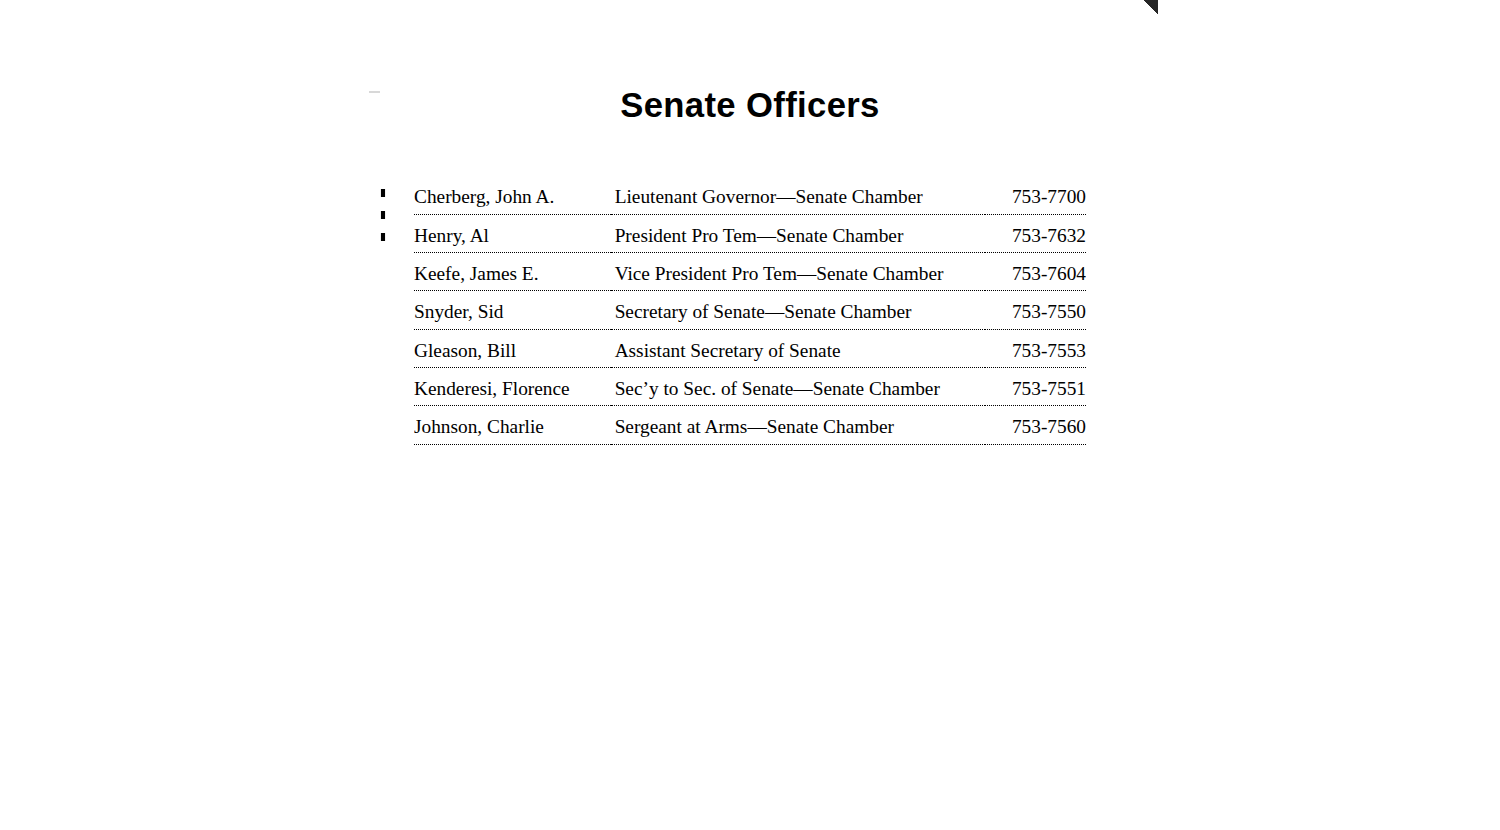Senate Officers
⋮
| Cherberg, John A. | Lieutenant Governor—Senate Chamber | 753-7700 |
| Henry, Al | President Pro Tem—Senate Chamber | 753-7632 |
| Keefe, James E. | Vice President Pro Tem—Senate Chamber | 753-7604 |
| Snyder, Sid | Secretary of Senate—Senate Chamber | 753-7550 |
| Gleason, Bill | Assistant Secretary of Senate | 753-7553 |
| Kenderesi, Florence | Sec’y to Sec. of Senate—Senate Chamber | 753-7551 |
| Johnson, Charlie | Sergeant at Arms—Senate Chamber | 753-7560 |